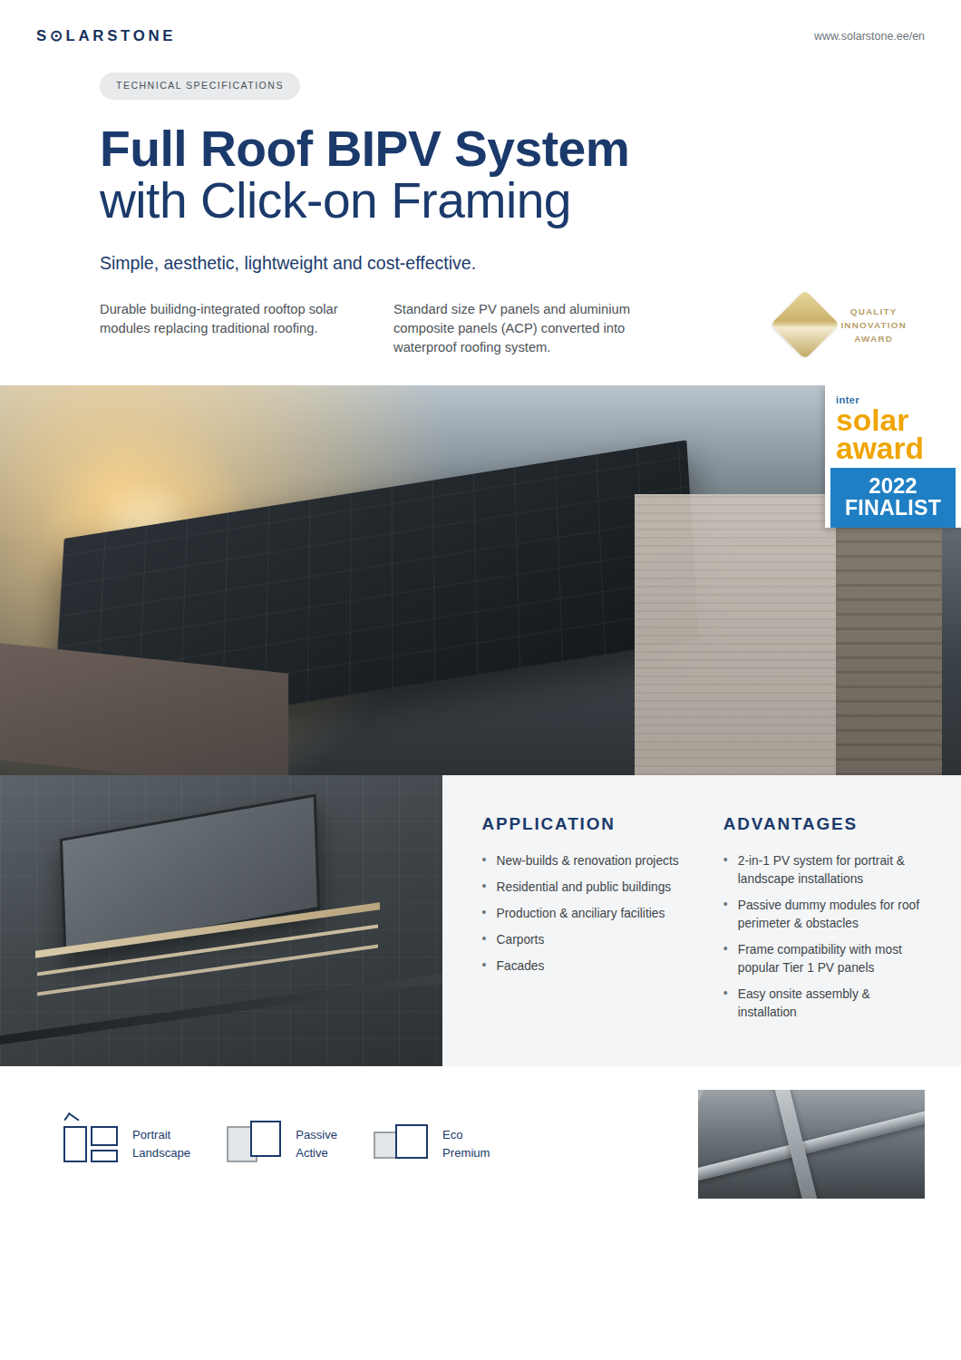S⊙LARSTONE
www.solarstone.ee/en
Technical specifications
Full Roof BIPV System with Click-on Framing
Simple, aesthetic, lightweight and cost-effective.
Durable builidng-integrated rooftop solar modules replacing traditional roofing.
Standard size PV panels and aluminium composite panels (ACP) converted into waterproof roofing system.
Quality
Innovation
Award
inter
solar
award
2022
FINALIST
Application
New-builds & renovation projects
Residential and public buildings
Production & anciliary facilities
Carports
Facades
Advantages
2-in-1 PV system for portrait & landscape installations
Passive dummy modules for roof perimeter & obstacles
Frame compatibility with most popular Tier 1 PV panels
Easy onsite assembly & installation
Portrait Landscape
Passive Active
Eco Premium